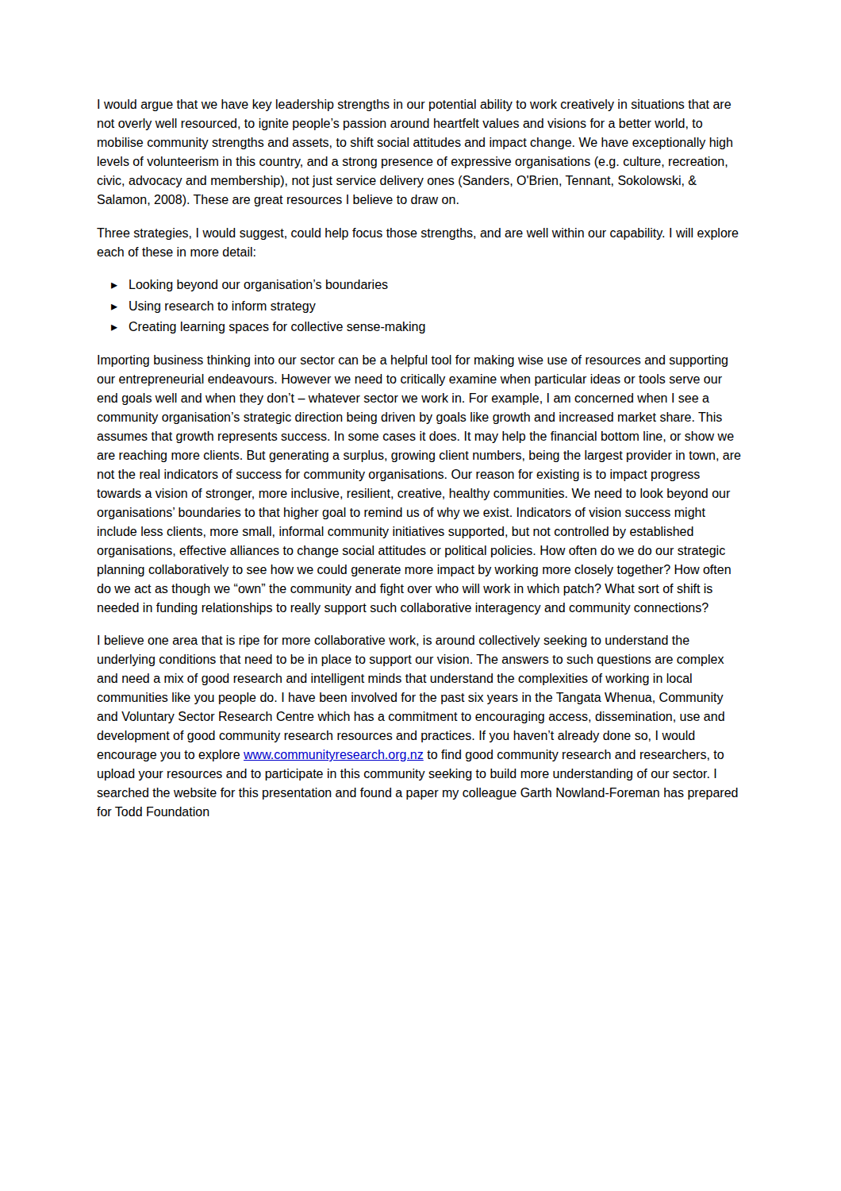I would argue that we have key leadership strengths in our potential ability to work creatively in situations that are not overly well resourced, to ignite people’s passion around heartfelt values and visions for a better world, to mobilise community strengths and assets, to shift social attitudes and impact change. We have exceptionally high levels of volunteerism in this country, and a strong presence of expressive organisations (e.g. culture, recreation, civic, advocacy and membership), not just service delivery ones (Sanders, O'Brien, Tennant, Sokolowski, & Salamon, 2008). These are great resources I believe to draw on.
Three strategies, I would suggest, could help focus those strengths, and are well within our capability. I will explore each of these in more detail:
Looking beyond our organisation’s boundaries
Using research to inform strategy
Creating learning spaces for collective sense-making
Importing business thinking into our sector can be a helpful tool for making wise use of resources and supporting our entrepreneurial endeavours. However we need to critically examine when particular ideas or tools serve our end goals well and when they don’t – whatever sector we work in. For example, I am concerned when I see a community organisation’s strategic direction being driven by goals like growth and increased market share. This assumes that growth represents success. In some cases it does. It may help the financial bottom line, or show we are reaching more clients. But generating a surplus, growing client numbers, being the largest provider in town, are not the real indicators of success for community organisations. Our reason for existing is to impact progress towards a vision of stronger, more inclusive, resilient, creative, healthy communities. We need to look beyond our organisations’ boundaries to that higher goal to remind us of why we exist. Indicators of vision success might include less clients, more small, informal community initiatives supported, but not controlled by established organisations, effective alliances to change social attitudes or political policies. How often do we do our strategic planning collaboratively to see how we could generate more impact by working more closely together? How often do we act as though we “own” the community and fight over who will work in which patch? What sort of shift is needed in funding relationships to really support such collaborative interagency and community connections?
I believe one area that is ripe for more collaborative work, is around collectively seeking to understand the underlying conditions that need to be in place to support our vision. The answers to such questions are complex and need a mix of good research and intelligent minds that understand the complexities of working in local communities like you people do. I have been involved for the past six years in the Tangata Whenua, Community and Voluntary Sector Research Centre which has a commitment to encouraging access, dissemination, use and development of good community research resources and practices. If you haven’t already done so, I would encourage you to explore www.communityresearch.org.nz to find good community research and researchers, to upload your resources and to participate in this community seeking to build more understanding of our sector. I searched the website for this presentation and found a paper my colleague Garth Nowland-Foreman has prepared for Todd Foundation